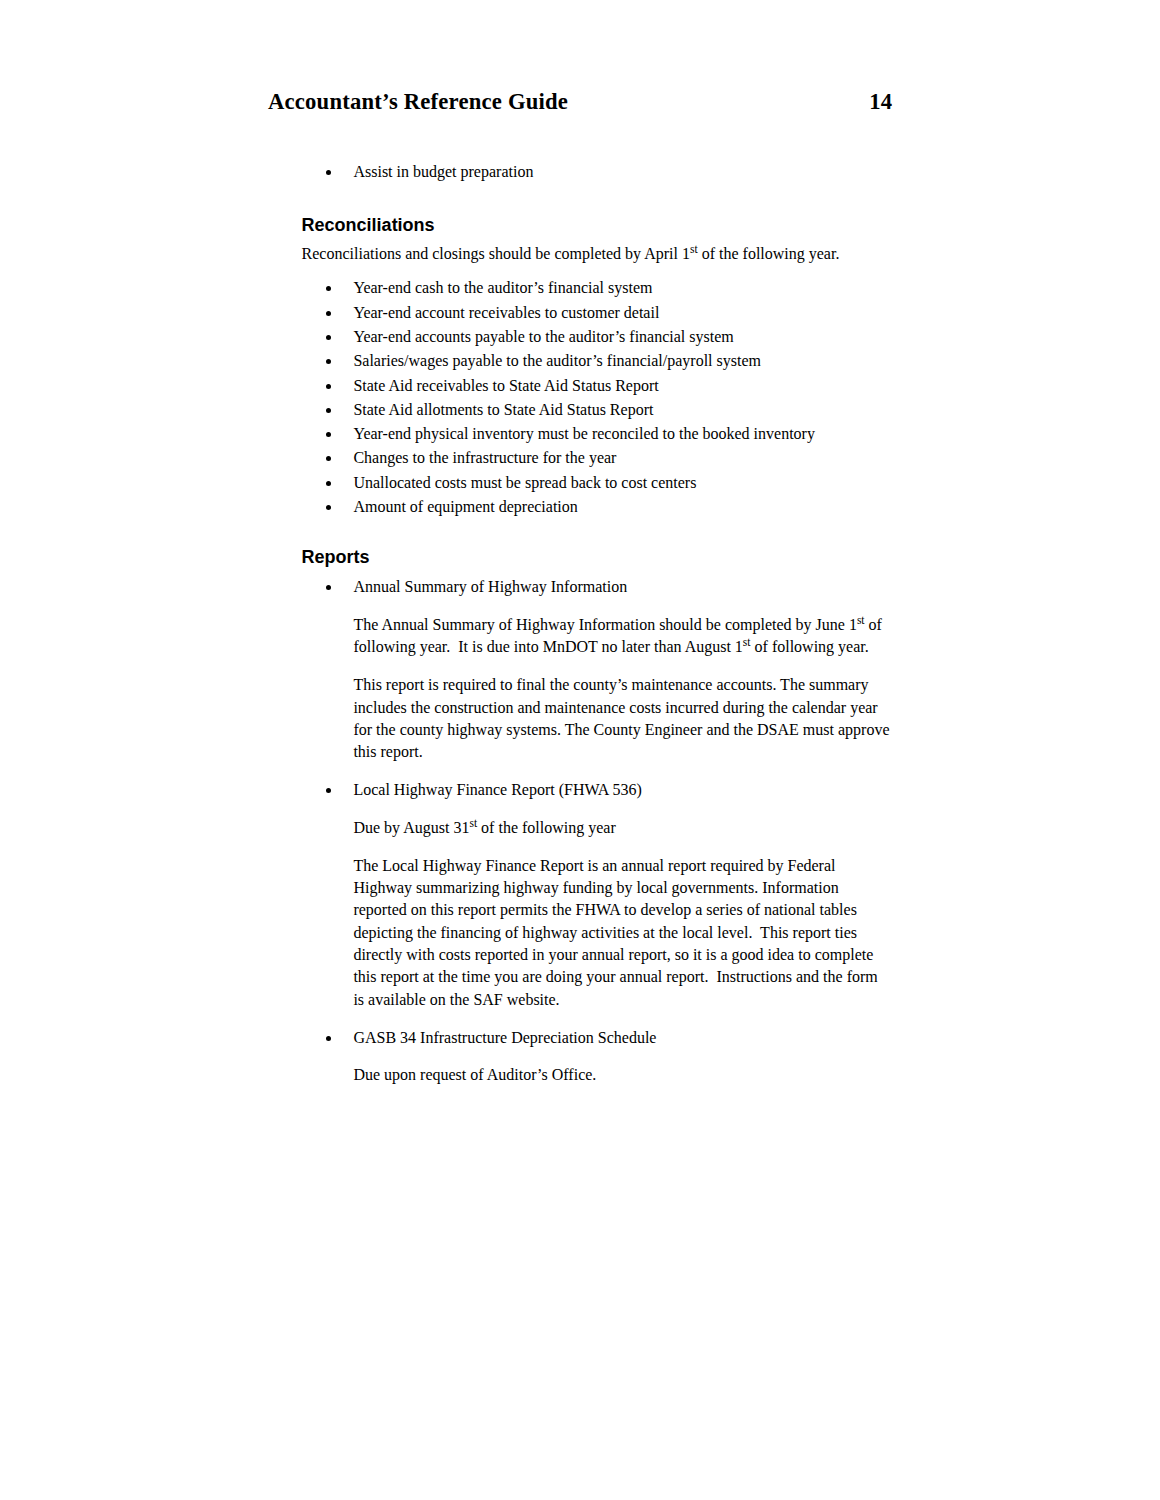Accountant’s Reference Guide 14
Assist in budget preparation
Reconciliations
Reconciliations and closings should be completed by April 1st of the following year.
Year-end cash to the auditor’s financial system
Year-end account receivables to customer detail
Year-end accounts payable to the auditor’s financial system
Salaries/wages payable to the auditor’s financial/payroll system
State Aid receivables to State Aid Status Report
State Aid allotments to State Aid Status Report
Year-end physical inventory must be reconciled to the booked inventory
Changes to the infrastructure for the year
Unallocated costs must be spread back to cost centers
Amount of equipment depreciation
Reports
Annual Summary of Highway Information
The Annual Summary of Highway Information should be completed by June 1st of following year. It is due into MnDOT no later than August 1st of following year.
This report is required to final the county’s maintenance accounts. The summary includes the construction and maintenance costs incurred during the calendar year for the county highway systems. The County Engineer and the DSAE must approve this report.
Local Highway Finance Report (FHWA 536)
Due by August 31st of the following year
The Local Highway Finance Report is an annual report required by Federal Highway summarizing highway funding by local governments. Information reported on this report permits the FHWA to develop a series of national tables depicting the financing of highway activities at the local level. This report ties directly with costs reported in your annual report, so it is a good idea to complete this report at the time you are doing your annual report. Instructions and the form is available on the SAF website.
GASB 34 Infrastructure Depreciation Schedule
Due upon request of Auditor’s Office.